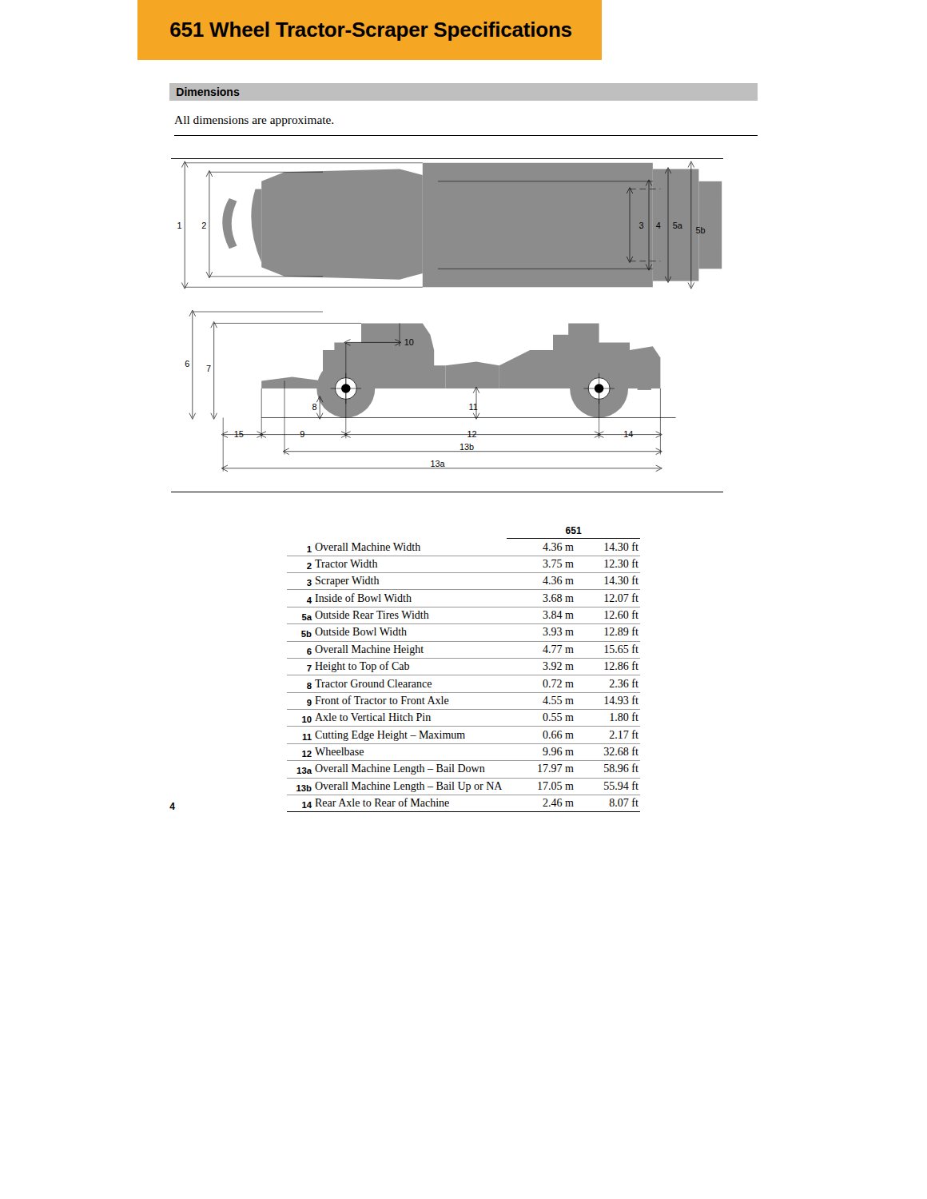651 Wheel Tractor-Scraper Specifications
Dimensions
All dimensions are approximate.
1 2 3 4 5a 5b 6 7 8 9 10 11 12 13b 13a 14 15
| | | 651 |
| --- | --- | --- |
| 1 | Overall Machine Width | 4.36 m | 14.30 ft |
| 2 | Tractor Width | 3.75 m | 12.30 ft |
| 3 | Scraper Width | 4.36 m | 14.30 ft |
| 4 | Inside of Bowl Width | 3.68 m | 12.07 ft |
| 5a | Outside Rear Tires Width | 3.84 m | 12.60 ft |
| 5b | Outside Bowl Width | 3.93 m | 12.89 ft |
| 6 | Overall Machine Height | 4.77 m | 15.65 ft |
| 7 | Height to Top of Cab | 3.92 m | 12.86 ft |
| 8 | Tractor Ground Clearance | 0.72 m | 2.36 ft |
| 9 | Front of Tractor to Front Axle | 4.55 m | 14.93 ft |
| 10 | Axle to Vertical Hitch Pin | 0.55 m | 1.80 ft |
| 11 | Cutting Edge Height – Maximum | 0.66 m | 2.17 ft |
| 12 | Wheelbase | 9.96 m | 32.68 ft |
| 13a | Overall Machine Length – Bail Down | 17.97 m | 58.96 ft |
| 13b | Overall Machine Length – Bail Up or NA | 17.05 m | 55.94 ft |
| 14 | Rear Axle to Rear of Machine | 2.46 m | 8.07 ft |
4